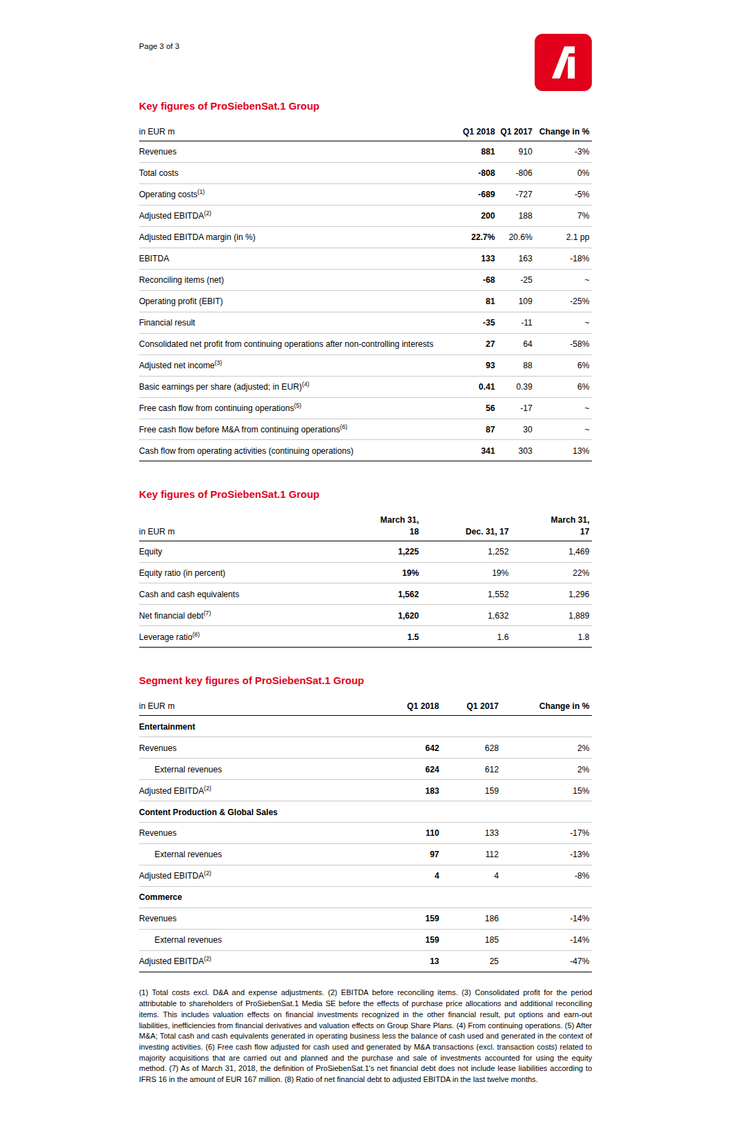Page 3 of 3
Key figures of ProSiebenSat.1 Group
| in EUR m | Q1 2018 | Q1 2017 | Change in % |
| --- | --- | --- | --- |
| Revenues | 881 | 910 | -3% |
| Total costs | -808 | -806 | 0% |
| Operating costs (1) | -689 | -727 | -5% |
| Adjusted EBITDA (2) | 200 | 188 | 7% |
| Adjusted EBITDA margin (in %) | 22.7% | 20.6% | 2.1 pp |
| EBITDA | 133 | 163 | -18% |
| Reconciling items (net) | -68 | -25 | ~ |
| Operating profit (EBIT) | 81 | 109 | -25% |
| Financial result | -35 | -11 | ~ |
| Consolidated net profit from continuing operations after non-controlling interests | 27 | 64 | -58% |
| Adjusted net income (3) | 93 | 88 | 6% |
| Basic earnings per share (adjusted; in EUR) (4) | 0.41 | 0.39 | 6% |
| Free cash flow from continuing operations (5) | 56 | -17 | ~ |
| Free cash flow before M&A from continuing operations (6) | 87 | 30 | ~ |
| Cash flow from operating activities (continuing operations) | 341 | 303 | 13% |
Key figures of ProSiebenSat.1 Group
| in EUR m | March 31, 18 | Dec. 31, 17 | March 31, 17 |
| --- | --- | --- | --- |
| Equity | 1,225 | 1,252 | 1,469 |
| Equity ratio (in percent) | 19% | 19% | 22% |
| Cash and cash equivalents | 1,562 | 1,552 | 1,296 |
| Net financial debt (7) | 1,620 | 1,632 | 1,889 |
| Leverage ratio (8) | 1.5 | 1.6 | 1.8 |
Segment key figures of ProSiebenSat.1 Group
| in EUR m | Q1 2018 | Q1 2017 | Change in % |
| --- | --- | --- | --- |
| Entertainment | | | |
| Revenues | 642 | 628 | 2% |
| External revenues | 624 | 612 | 2% |
| Adjusted EBITDA (2) | 183 | 159 | 15% |
| Content Production & Global Sales | | | |
| Revenues | 110 | 133 | -17% |
| External revenues | 97 | 112 | -13% |
| Adjusted EBITDA (2) | 4 | 4 | -8% |
| Commerce | | | |
| Revenues | 159 | 186 | -14% |
| External revenues | 159 | 185 | -14% |
| Adjusted EBITDA (2) | 13 | 25 | -47% |
(1) Total costs excl. D&A and expense adjustments. (2) EBITDA before reconciling items. (3) Consolidated profit for the period attributable to shareholders of ProSiebenSat.1 Media SE before the effects of purchase price allocations and additional reconciling items. This includes valuation effects on financial investments recognized in the other financial result, put options and earn-out liabilities, inefficiencies from financial derivatives and valuation effects on Group Share Plans. (4) From continuing operations. (5) After M&A; Total cash and cash equivalents generated in operating business less the balance of cash used and generated in the context of investing activities. (6) Free cash flow adjusted for cash used and generated by M&A transactions (excl. transaction costs) related to majority acquisitions that are carried out and planned and the purchase and sale of investments accounted for using the equity method. (7) As of March 31, 2018, the definition of ProSiebenSat.1's net financial debt does not include lease liabilities according to IFRS 16 in the amount of EUR 167 million. (8) Ratio of net financial debt to adjusted EBITDA in the last twelve months.